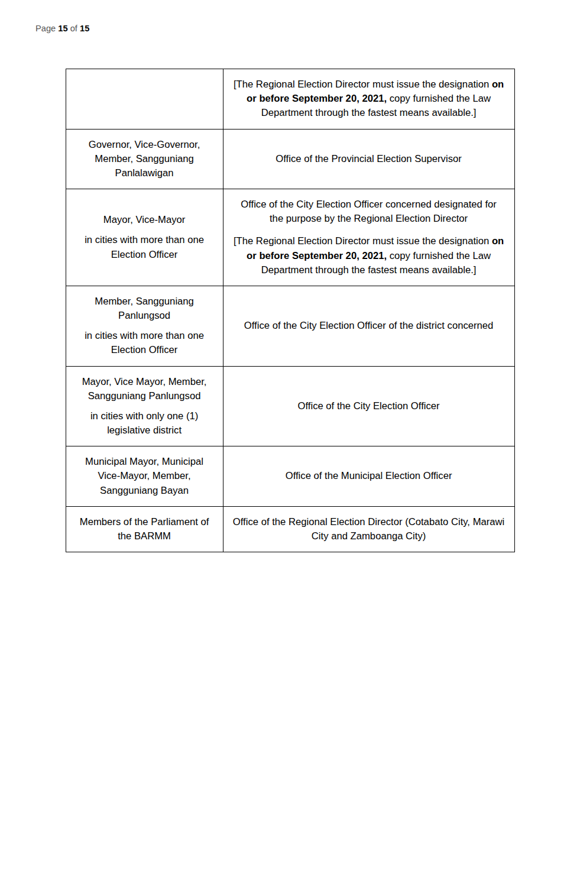Page 15 of 15
| | [The Regional Election Director must issue the designation on or before September 20, 2021, copy furnished the Law Department through the fastest means available.] |
| Governor, Vice-Governor, Member, Sangguniang Panlalawigan | Office of the Provincial Election Supervisor |
| Mayor, Vice-Mayor in cities with more than one Election Officer | Office of the City Election Officer concerned designated for the purpose by the Regional Election Director [The Regional Election Director must issue the designation on or before September 20, 2021, copy furnished the Law Department through the fastest means available.] |
| Member, Sangguniang Panlungsod in cities with more than one Election Officer | Office of the City Election Officer of the district concerned |
| Mayor, Vice Mayor, Member, Sangguniang Panlungsod in cities with only one (1) legislative district | Office of the City Election Officer |
| Municipal Mayor, Municipal Vice-Mayor, Member, Sangguniang Bayan | Office of the Municipal Election Officer |
| Members of the Parliament of the BARMM | Office of the Regional Election Director (Cotabato City, Marawi City and Zamboanga City) |